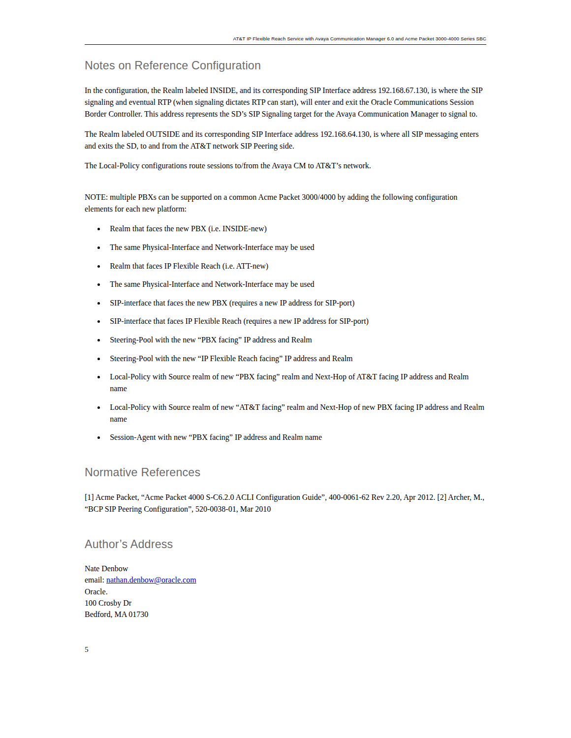AT&T IP Flexible Reach Service with Avaya Communication Manager 6.0 and Acme Packet 3000-4000 Series SBC
Notes on Reference Configuration
In the configuration, the Realm labeled INSIDE, and its corresponding SIP Interface address 192.168.67.130, is where the SIP signaling and eventual RTP (when signaling dictates RTP can start), will enter and exit the Oracle Communications Session Border Controller. This address represents the SD’s SIP Signaling target for the Avaya Communication Manager to signal to.
The Realm labeled OUTSIDE and its corresponding SIP Interface address 192.168.64.130, is where all SIP messaging enters and exits the SD, to and from the AT&T network SIP Peering side.
The Local-Policy configurations route sessions to/from the Avaya CM to AT&T’s network.
NOTE: multiple PBXs can be supported on a common Acme Packet 3000/4000 by adding the following configuration elements for each new platform:
Realm that faces the new PBX (i.e. INSIDE-new)
The same Physical-Interface and Network-Interface may be used
Realm that faces IP Flexible Reach (i.e. ATT-new)
The same Physical-Interface and Network-Interface may be used
SIP-interface that faces the new PBX (requires a new IP address for SIP-port)
SIP-interface that faces IP Flexible Reach (requires a new IP address for SIP-port)
Steering-Pool with the new “PBX facing” IP address and Realm
Steering-Pool with the new “IP Flexible Reach facing” IP address and Realm
Local-Policy with Source realm of new “PBX facing” realm and Next-Hop of AT&T facing IP address and Realm name
Local-Policy with Source realm of new “AT&T facing” realm and Next-Hop of new PBX facing IP address and Realm name
Session-Agent with new “PBX facing” IP address and Realm name
Normative References
[1] Acme Packet, “Acme Packet 4000 S-C6.2.0 ACLI Configuration Guide”, 400-0061-62 Rev 2.20, Apr 2012. [2] Archer, M., “BCP SIP Peering Configuration”, 520-0038-01, Mar 2010
Author’s Address
Nate Denbow
email: nathan.denbow@oracle.com
Oracle.
100 Crosby Dr
Bedford, MA 01730
5